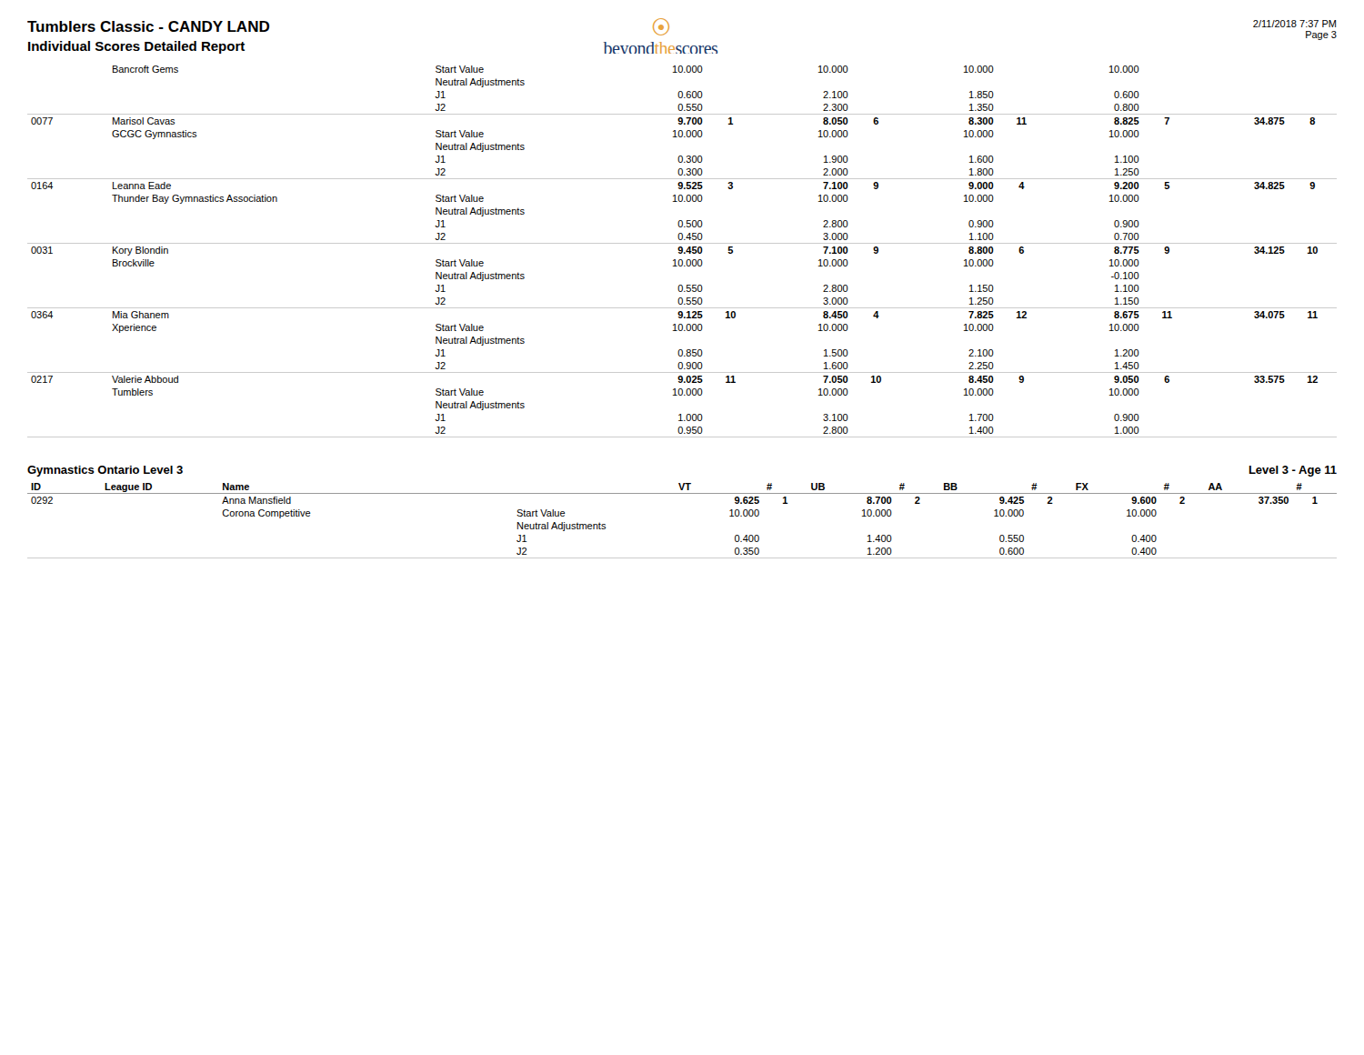Tumblers Classic - CANDY LAND
Individual Scores Detailed Report
⦿
beyond the scores
www.beyondthescores.com
2/11/2018 7:37 PM
Page 3
| | Bancroft Gems | Start Value | 10.000 | | 10.000 | | 10.000 | | 10.000 | | | |
| | | Neutral Adjustments | | | | | | | | | | |
| | | J1 | 0.600 | | 2.100 | | 1.850 | | 0.600 | | | |
| | | J2 | 0.550 | | 2.300 | | 1.350 | | 0.800 | | | |
| 0077 | Marisol Cavas | | 9.700 | 1 | 8.050 | 6 | 8.300 | 11 | 8.825 | 7 | 34.875 | 8 |
| | GCGC Gymnastics | Start Value | 10.000 | | 10.000 | | 10.000 | | 10.000 | | | |
| | | Neutral Adjustments | | | | | | | | | | |
| | | J1 | 0.300 | | 1.900 | | 1.600 | | 1.100 | | | |
| | | J2 | 0.300 | | 2.000 | | 1.800 | | 1.250 | | | |
| 0164 | Leanna Eade | | 9.525 | 3 | 7.100 | 9 | 9.000 | 4 | 9.200 | 5 | 34.825 | 9 |
| | Thunder Bay Gymnastics Association | Start Value | 10.000 | | 10.000 | | 10.000 | | 10.000 | | | |
| | | Neutral Adjustments | | | | | | | | | | |
| | | J1 | 0.500 | | 2.800 | | 0.900 | | 0.900 | | | |
| | | J2 | 0.450 | | 3.000 | | 1.100 | | 0.700 | | | |
| 0031 | Kory Blondin | | 9.450 | 5 | 7.100 | 9 | 8.800 | 6 | 8.775 | 9 | 34.125 | 10 |
| | Brockville | Start Value | 10.000 | | 10.000 | | 10.000 | | 10.000 | | | |
| | | Neutral Adjustments | | | | | | | -0.100 | | | |
| | | J1 | 0.550 | | 2.800 | | 1.150 | | 1.100 | | | |
| | | J2 | 0.550 | | 3.000 | | 1.250 | | 1.150 | | | |
| 0364 | Mia Ghanem | | 9.125 | 10 | 8.450 | 4 | 7.825 | 12 | 8.675 | 11 | 34.075 | 11 |
| | Xperience | Start Value | 10.000 | | 10.000 | | 10.000 | | 10.000 | | | |
| | | Neutral Adjustments | | | | | | | | | | |
| | | J1 | 0.850 | | 1.500 | | 2.100 | | 1.200 | | | |
| | | J2 | 0.900 | | 1.600 | | 2.250 | | 1.450 | | | |
| 0217 | Valerie Abboud | | 9.025 | 11 | 7.050 | 10 | 8.450 | 9 | 9.050 | 6 | 33.575 | 12 |
| | Tumblers | Start Value | 10.000 | | 10.000 | | 10.000 | | 10.000 | | | |
| | | Neutral Adjustments | | | | | | | | | | |
| | | J1 | 1.000 | | 3.100 | | 1.700 | | 0.900 | | | |
| | | J2 | 0.950 | | 2.800 | | 1.400 | | 1.000 | | | |
Gymnastics Ontario Level 3
Level 3 - Age 11
| ID | League ID | Name | | VT | # | UB | # | BB | # | FX | # | AA | # |
| --- | --- | --- | --- | --- | --- | --- | --- | --- | --- | --- | --- | --- | --- |
| 0292 | | Anna Mansfield | | 9.625 | 1 | 8.700 | 2 | 9.425 | 2 | 9.600 | 2 | 37.350 | 1 |
| | | Corona Competitive | Start Value | 10.000 | | 10.000 | | 10.000 | | 10.000 | | | |
| | | | Neutral Adjustments | | | | | | | | | | |
| | | | J1 | 0.400 | | 1.400 | | 0.550 | | 0.400 | | | |
| | | | J2 | 0.350 | | 1.200 | | 0.600 | | 0.400 | | | |